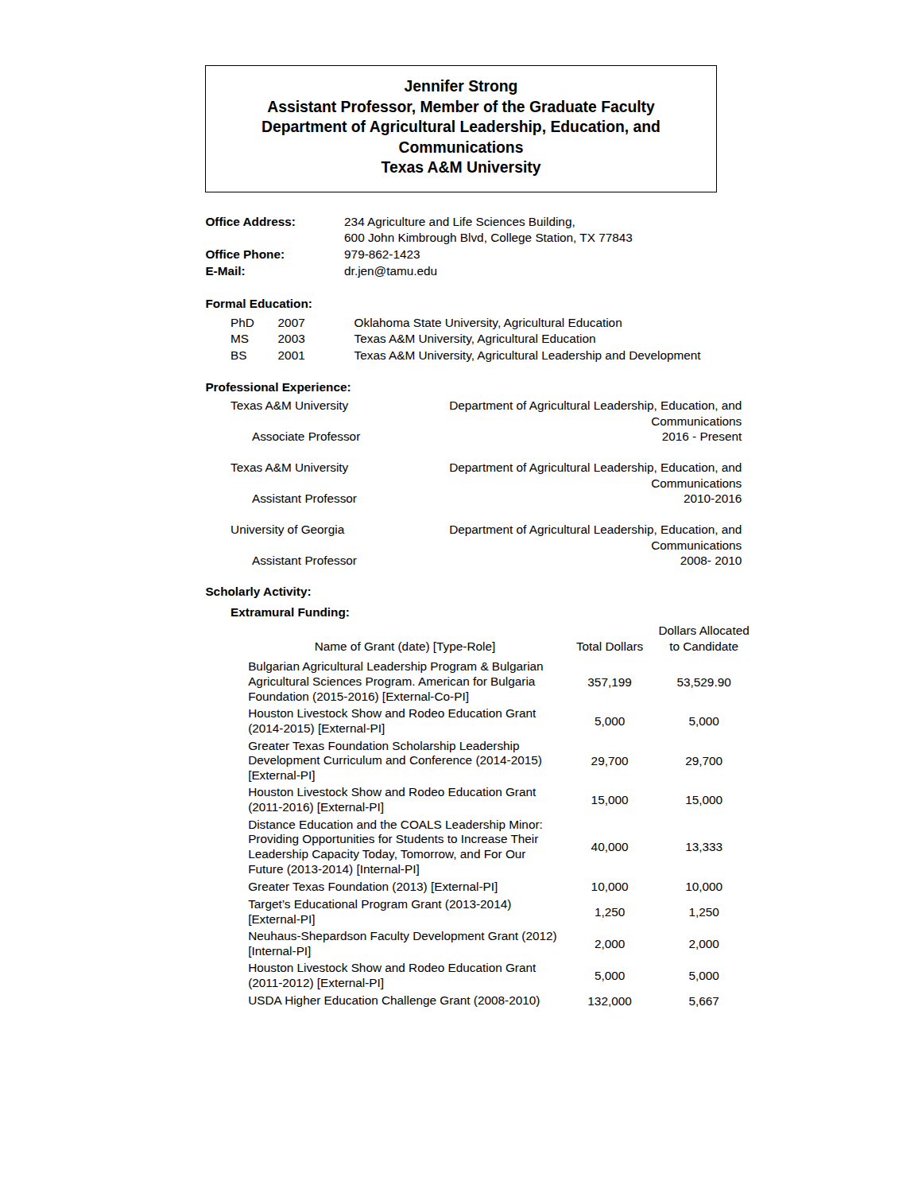Jennifer Strong
Assistant Professor, Member of the Graduate Faculty
Department of Agricultural Leadership, Education, and Communications
Texas A&M University
| Office Address: | 234 Agriculture and Life Sciences Building, |
| | 600 John Kimbrough Blvd, College Station, TX 77843 |
| Office Phone: | 979-862-1423 |
| E-Mail: | dr.jen@tamu.edu |
Formal Education:
| PhD | 2007 | Oklahoma State University, Agricultural Education |
| MS | 2003 | Texas A&M University, Agricultural Education |
| BS | 2001 | Texas A&M University, Agricultural Leadership and Development |
Professional Experience:
| Texas A&M University | Department of Agricultural Leadership, Education, and Communications |
| Associate Professor | 2016 - Present |
| Texas A&M University | Department of Agricultural Leadership, Education, and Communications |
| Assistant Professor | 2010-2016 |
| University of Georgia | Department of Agricultural Leadership, Education, and Communications |
| Assistant Professor | 2008- 2010 |
Scholarly Activity:
Extramural Funding:
| Name of Grant (date) [Type-Role] | Total Dollars | Dollars Allocated to Candidate |
| --- | --- | --- |
| Bulgarian Agricultural Leadership Program & Bulgarian Agricultural Sciences Program. American for Bulgaria Foundation (2015-2016) [External-Co-PI] | 357,199 | 53,529.90 |
| Houston Livestock Show and Rodeo Education Grant (2014-2015) [External-PI] | 5,000 | 5,000 |
| Greater Texas Foundation Scholarship Leadership Development Curriculum and Conference (2014-2015) [External-PI] | 29,700 | 29,700 |
| Houston Livestock Show and Rodeo Education Grant (2011-2016) [External-PI] | 15,000 | 15,000 |
| Distance Education and the COALS Leadership Minor: Providing Opportunities for Students to Increase Their Leadership Capacity Today, Tomorrow, and For Our Future (2013-2014) [Internal-PI] | 40,000 | 13,333 |
| Greater Texas Foundation (2013) [External-PI] | 10,000 | 10,000 |
| Target’s Educational Program Grant (2013-2014) [External-PI] | 1,250 | 1,250 |
| Neuhaus-Shepardson Faculty Development Grant (2012) [Internal-PI] | 2,000 | 2,000 |
| Houston Livestock Show and Rodeo Education Grant (2011-2012) [External-PI] | 5,000 | 5,000 |
| USDA Higher Education Challenge Grant (2008-2010) | 132,000 | 5,667 |